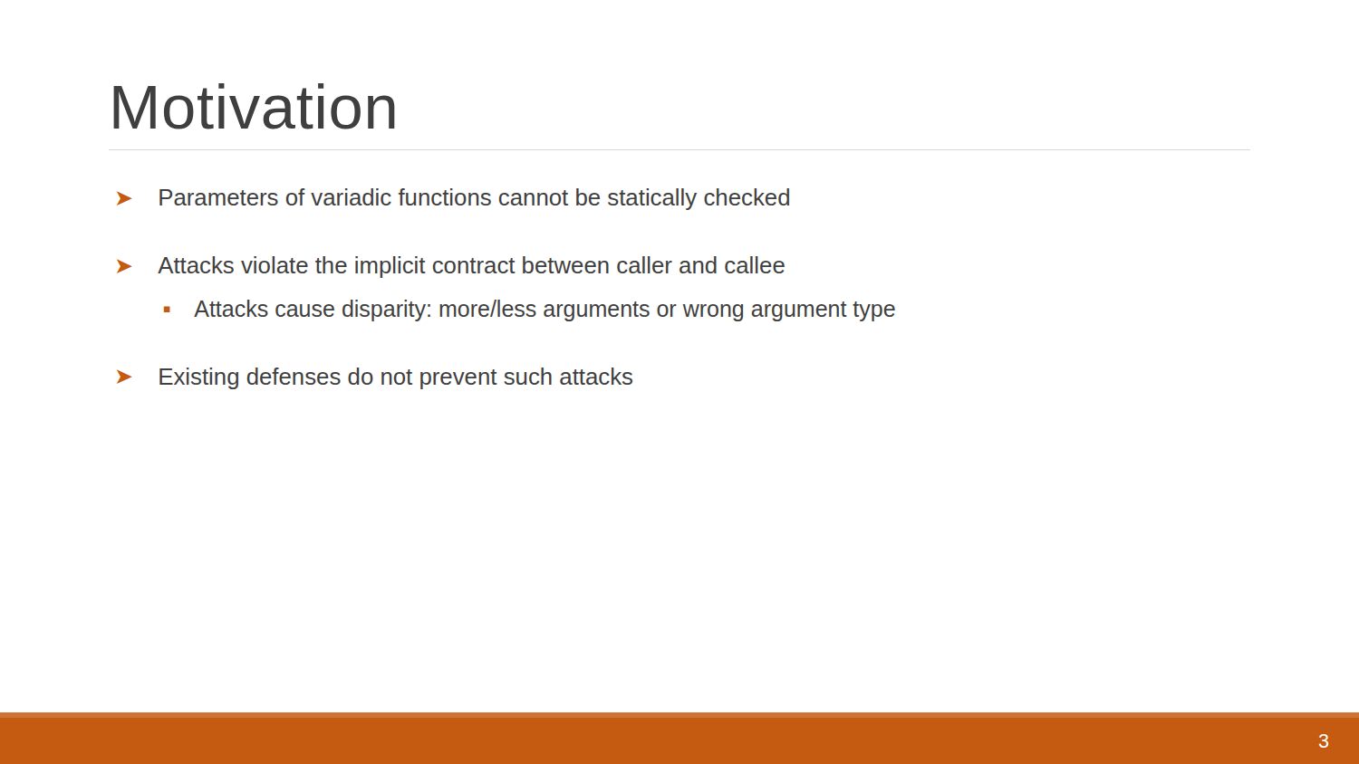Motivation
Parameters of variadic functions cannot be statically checked
Attacks violate the implicit contract between caller and callee
Attacks cause disparity: more/less arguments or wrong argument type
Existing defenses do not prevent such attacks
3